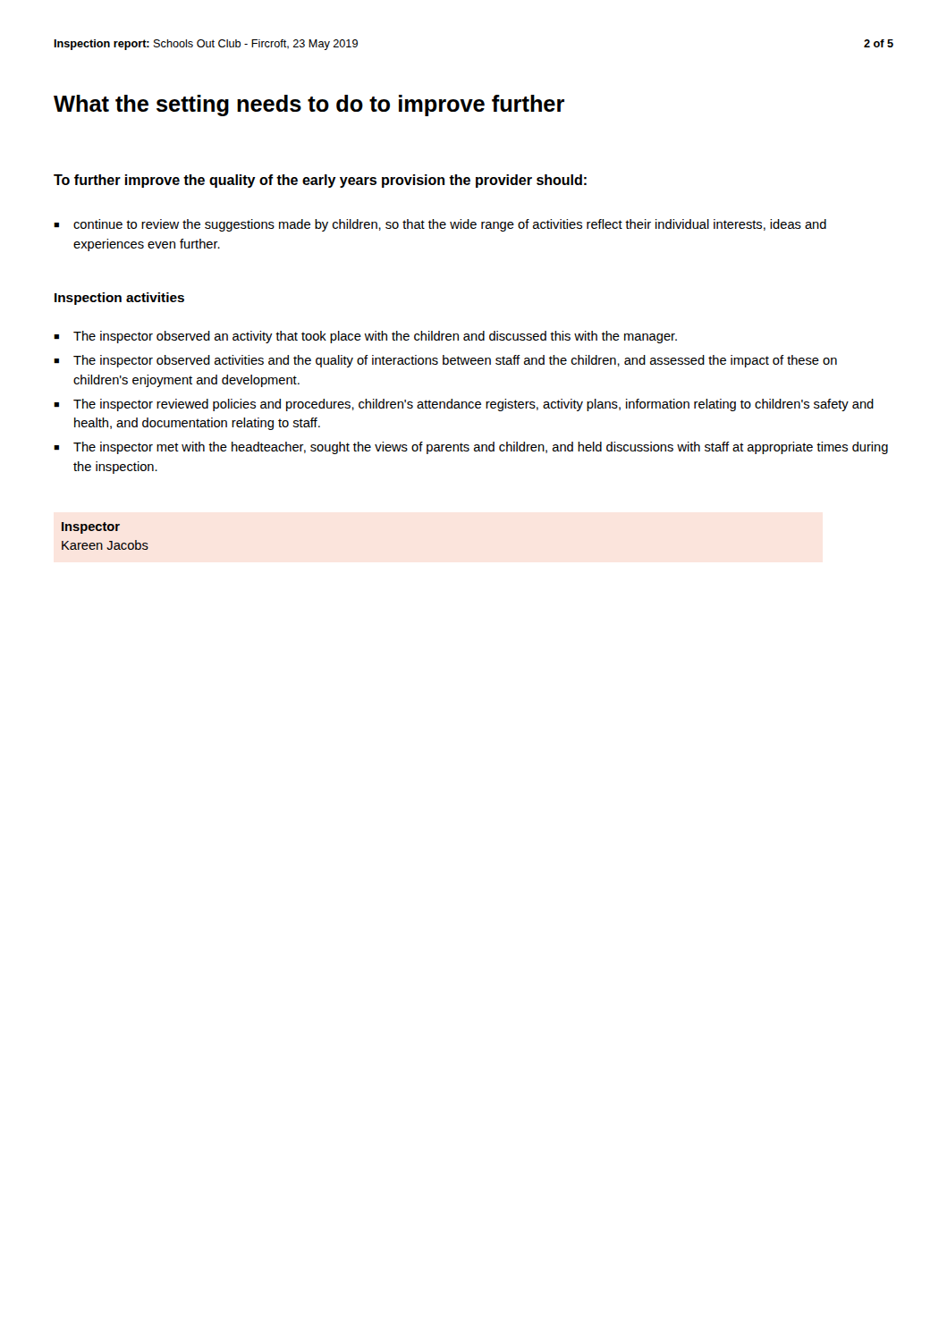Inspection report: Schools Out Club - Fircroft, 23 May 2019
2 of 5
What the setting needs to do to improve further
To further improve the quality of the early years provision the provider should:
continue to review the suggestions made by children, so that the wide range of activities reflect their individual interests, ideas and experiences even further.
Inspection activities
The inspector observed an activity that took place with the children and discussed this with the manager.
The inspector observed activities and the quality of interactions between staff and the children, and assessed the impact of these on children's enjoyment and development.
The inspector reviewed policies and procedures, children's attendance registers, activity plans, information relating to children's safety and health, and documentation relating to staff.
The inspector met with the headteacher, sought the views of parents and children, and held discussions with staff at appropriate times during the inspection.
Inspector
Kareen Jacobs